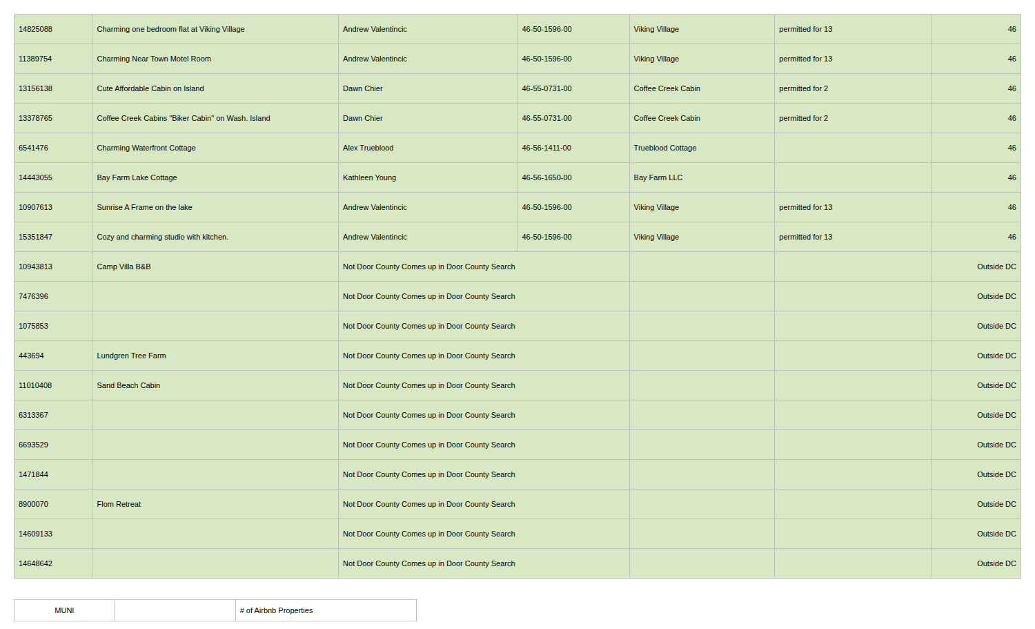| 14825088 | Charming one bedroom flat at Viking Village | Andrew Valentincic | 46-50-1596-00 | Viking Village | permitted for 13 | 46 |
| 11389754 | Charming Near Town Motel Room | Andrew Valentincic | 46-50-1596-00 | Viking Village | permitted for 13 | 46 |
| 13156138 | Cute Affordable Cabin on Island | Dawn Chier | 46-55-0731-00 | Coffee Creek Cabin | permitted for 2 | 46 |
| 13378765 | Coffee Creek Cabins "Biker Cabin" on Wash. Island | Dawn Chier | 46-55-0731-00 | Coffee Creek Cabin | permitted for 2 | 46 |
| 6541476 | Charming Waterfront Cottage | Alex Trueblood | 46-56-1411-00 | Trueblood Cottage | | 46 |
| 14443055 | Bay Farm Lake Cottage | Kathleen Young | 46-56-1650-00 | Bay Farm LLC | | 46 |
| 10907613 | Sunrise A Frame on the lake | Andrew Valentincic | 46-50-1596-00 | Viking Village | permitted for 13 | 46 |
| 15351847 | Cozy and charming studio with kitchen. | Andrew Valentincic | 46-50-1596-00 | Viking Village | permitted for 13 | 46 |
| 10943813 | Camp Villa B&B | Not Door County Comes up in Door County Search | | | Outside DC |
| 7476396 | | Not Door County Comes up in Door County Search | | | Outside DC |
| 1075853 | | Not Door County Comes up in Door County Search | | | Outside DC |
| 443694 | Lundgren Tree Farm | Not Door County Comes up in Door County Search | | | Outside DC |
| 11010408 | Sand Beach Cabin | Not Door County Comes up in Door County Search | | | Outside DC |
| 6313367 | | Not Door County Comes up in Door County Search | | | Outside DC |
| 6693529 | | Not Door County Comes up in Door County Search | | | Outside DC |
| 1471844 | | Not Door County Comes up in Door County Search | | | Outside DC |
| 8900070 | Flom Retreat | Not Door County Comes up in Door County Search | | | Outside DC |
| 14609133 | | Not Door County Comes up in Door County Search | | | Outside DC |
| 14648642 | | Not Door County Comes up in Door County Search | | | Outside DC |
| MUNI | | # of Airbnb Properties |